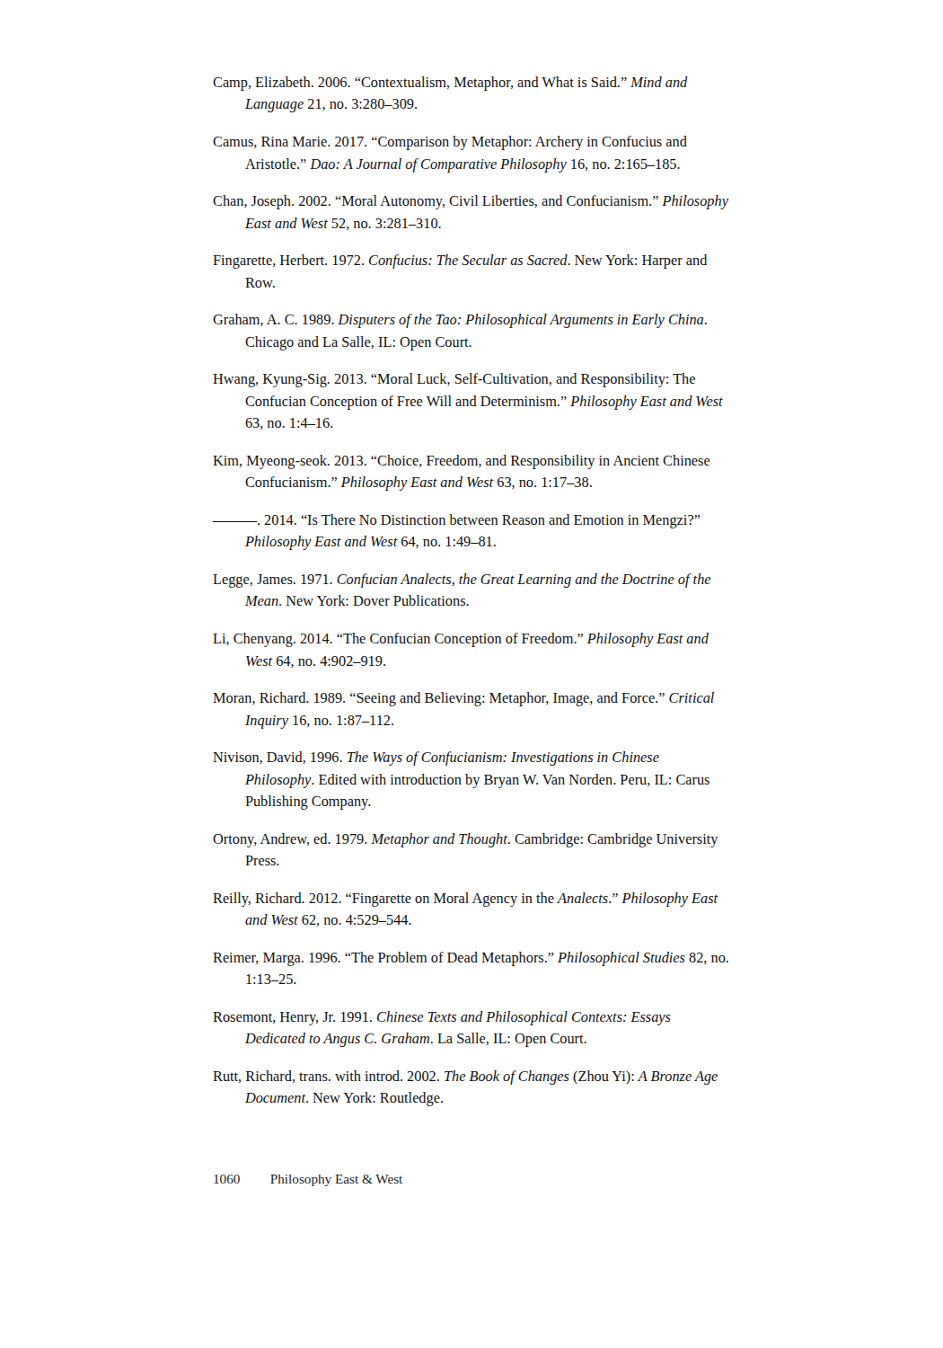Camp, Elizabeth. 2006. “Contextualism, Metaphor, and What is Said.” Mind and Language 21, no. 3:280–309.
Camus, Rina Marie. 2017. “Comparison by Metaphor: Archery in Confucius and Aristotle.” Dao: A Journal of Comparative Philosophy 16, no. 2:165–185.
Chan, Joseph. 2002. “Moral Autonomy, Civil Liberties, and Confucianism.” Philosophy East and West 52, no. 3:281–310.
Fingarette, Herbert. 1972. Confucius: The Secular as Sacred. New York: Harper and Row.
Graham, A. C. 1989. Disputers of the Tao: Philosophical Arguments in Early China. Chicago and La Salle, IL: Open Court.
Hwang, Kyung-Sig. 2013. “Moral Luck, Self-Cultivation, and Responsibility: The Confucian Conception of Free Will and Determinism.” Philosophy East and West 63, no. 1:4–16.
Kim, Myeong-seok. 2013. “Choice, Freedom, and Responsibility in Ancient Chinese Confucianism.” Philosophy East and West 63, no. 1:17–38.
———. 2014. “Is There No Distinction between Reason and Emotion in Mengzi?” Philosophy East and West 64, no. 1:49–81.
Legge, James. 1971. Confucian Analects, the Great Learning and the Doctrine of the Mean. New York: Dover Publications.
Li, Chenyang. 2014. “The Confucian Conception of Freedom.” Philosophy East and West 64, no. 4:902–919.
Moran, Richard. 1989. “Seeing and Believing: Metaphor, Image, and Force.” Critical Inquiry 16, no. 1:87–112.
Nivison, David, 1996. The Ways of Confucianism: Investigations in Chinese Philosophy. Edited with introduction by Bryan W. Van Norden. Peru, IL: Carus Publishing Company.
Ortony, Andrew, ed. 1979. Metaphor and Thought. Cambridge: Cambridge University Press.
Reilly, Richard. 2012. “Fingarette on Moral Agency in the Analects.” Philosophy East and West 62, no. 4:529–544.
Reimer, Marga. 1996. “The Problem of Dead Metaphors.” Philosophical Studies 82, no. 1:13–25.
Rosemont, Henry, Jr. 1991. Chinese Texts and Philosophical Contexts: Essays Dedicated to Angus C. Graham. La Salle, IL: Open Court.
Rutt, Richard, trans. with introd. 2002. The Book of Changes (Zhou Yi): A Bronze Age Document. New York: Routledge.
1060 Philosophy East & West